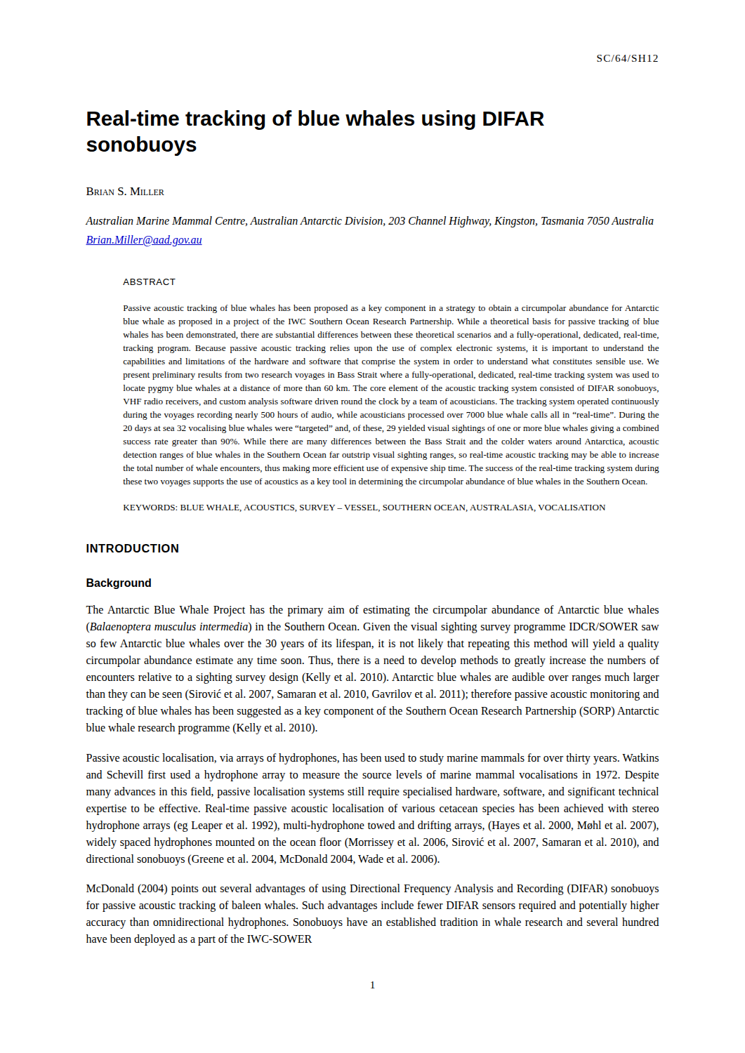SC/64/SH12
Real-time tracking of blue whales using DIFAR sonobuoys
Brian S. Miller
Australian Marine Mammal Centre, Australian Antarctic Division, 203 Channel Highway, Kingston, Tasmania 7050 Australia
Brian.Miller@aad.gov.au
ABSTRACT
Passive acoustic tracking of blue whales has been proposed as a key component in a strategy to obtain a circumpolar abundance for Antarctic blue whale as proposed in a project of the IWC Southern Ocean Research Partnership. While a theoretical basis for passive tracking of blue whales has been demonstrated, there are substantial differences between these theoretical scenarios and a fully-operational, dedicated, real-time, tracking program. Because passive acoustic tracking relies upon the use of complex electronic systems, it is important to understand the capabilities and limitations of the hardware and software that comprise the system in order to understand what constitutes sensible use. We present preliminary results from two research voyages in Bass Strait where a fully-operational, dedicated, real-time tracking system was used to locate pygmy blue whales at a distance of more than 60 km. The core element of the acoustic tracking system consisted of DIFAR sonobuoys, VHF radio receivers, and custom analysis software driven round the clock by a team of acousticians. The tracking system operated continuously during the voyages recording nearly 500 hours of audio, while acousticians processed over 7000 blue whale calls all in “real-time”. During the 20 days at sea 32 vocalising blue whales were “targeted” and, of these, 29 yielded visual sightings of one or more blue whales giving a combined success rate greater than 90%. While there are many differences between the Bass Strait and the colder waters around Antarctica, acoustic detection ranges of blue whales in the Southern Ocean far outstrip visual sighting ranges, so real-time acoustic tracking may be able to increase the total number of whale encounters, thus making more efficient use of expensive ship time. The success of the real-time tracking system during these two voyages supports the use of acoustics as a key tool in determining the circumpolar abundance of blue whales in the Southern Ocean.
KEYWORDS: BLUE WHALE, ACOUSTICS, SURVEY – VESSEL, SOUTHERN OCEAN, AUSTRALASIA, VOCALISATION
INTRODUCTION
Background
The Antarctic Blue Whale Project has the primary aim of estimating the circumpolar abundance of Antarctic blue whales (Balaenoptera musculus intermedia) in the Southern Ocean. Given the visual sighting survey programme IDCR/SOWER saw so few Antarctic blue whales over the 30 years of its lifespan, it is not likely that repeating this method will yield a quality circumpolar abundance estimate any time soon. Thus, there is a need to develop methods to greatly increase the numbers of encounters relative to a sighting survey design (Kelly et al. 2010). Antarctic blue whales are audible over ranges much larger than they can be seen (Sirović et al. 2007, Samaran et al. 2010, Gavrilov et al. 2011); therefore passive acoustic monitoring and tracking of blue whales has been suggested as a key component of the Southern Ocean Research Partnership (SORP) Antarctic blue whale research programme (Kelly et al. 2010).
Passive acoustic localisation, via arrays of hydrophones, has been used to study marine mammals for over thirty years. Watkins and Schevill first used a hydrophone array to measure the source levels of marine mammal vocalisations in 1972. Despite many advances in this field, passive localisation systems still require specialised hardware, software, and significant technical expertise to be effective. Real-time passive acoustic localisation of various cetacean species has been achieved with stereo hydrophone arrays (eg Leaper et al. 1992), multi-hydrophone towed and drifting arrays, (Hayes et al. 2000, Møhl et al. 2007), widely spaced hydrophones mounted on the ocean floor (Morrissey et al. 2006, Sirović et al. 2007, Samaran et al. 2010), and directional sonobuoys (Greene et al. 2004, McDonald 2004, Wade et al. 2006).
McDonald (2004) points out several advantages of using Directional Frequency Analysis and Recording (DIFAR) sonobuoys for passive acoustic tracking of baleen whales. Such advantages include fewer DIFAR sensors required and potentially higher accuracy than omnidirectional hydrophones. Sonobuoys have an established tradition in whale research and several hundred have been deployed as a part of the IWC-SOWER
1